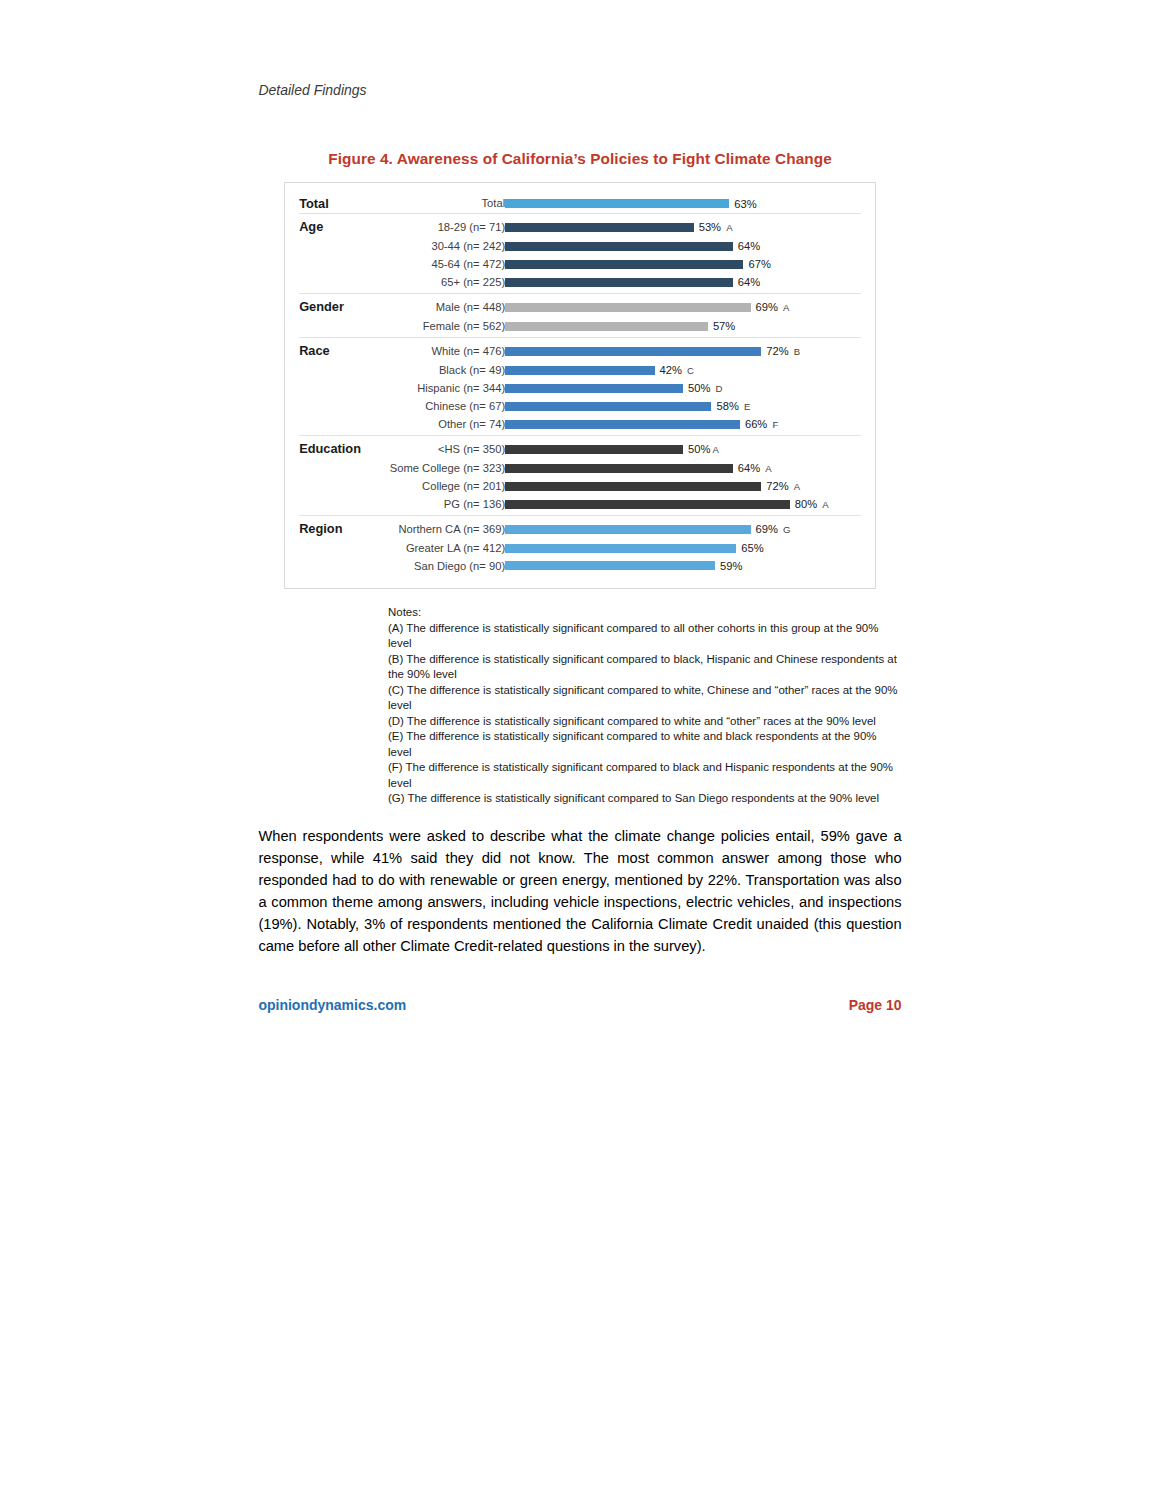Detailed Findings
Figure 4. Awareness of California’s Policies to Fight Climate Change
| Total | Total | 63% |
| Age | 18-29 (n= 71) | 53% A |
| | 30-44 (n= 242) | 64% |
| | 45-64 (n= 472) | 67% |
| | 65+ (n= 225) | 64% |
| Gender | Male (n= 448) | 69% A |
| | Female (n= 562) | 57% |
| Race | White (n= 476) | 72% B |
| | Black (n= 49) | 42% C |
| | Hispanic (n= 344) | 50% D |
| | Chinese (n= 67) | 58% E |
| | Other (n= 74) | 66% F |
| Education | <HS (n= 350) | 50% A |
| | Some College (n= 323) | 64% A |
| | College (n= 201) | 72% A |
| | PG (n= 136) | 80% A |
| Region | Northern CA (n= 369) | 69% G |
| | Greater LA (n= 412) | 65% |
| | San Diego (n= 90) | 59% |
Notes: (A) The difference is statistically significant compared to all other cohorts in this group at the 90% level
(B) The difference is statistically significant compared to black, Hispanic and Chinese respondents at the 90% level
(C) The difference is statistically significant compared to white, Chinese and “other” races at the 90% level
(D) The difference is statistically significant compared to white and “other” races at the 90% level
(E) The difference is statistically significant compared to white and black respondents at the 90% level
(F) The difference is statistically significant compared to black and Hispanic respondents at the 90% level
(G) The difference is statistically significant compared to San Diego respondents at the 90% level
When respondents were asked to describe what the climate change policies entail, 59% gave a response, while 41% said they did not know. The most common answer among those who responded had to do with renewable or green energy, mentioned by 22%. Transportation was also a common theme among answers, including vehicle inspections, electric vehicles, and inspections (19%). Notably, 3% of respondents mentioned the California Climate Credit unaided (this question came before all other Climate Credit-related questions in the survey).
opiniondynamics.com Page 10